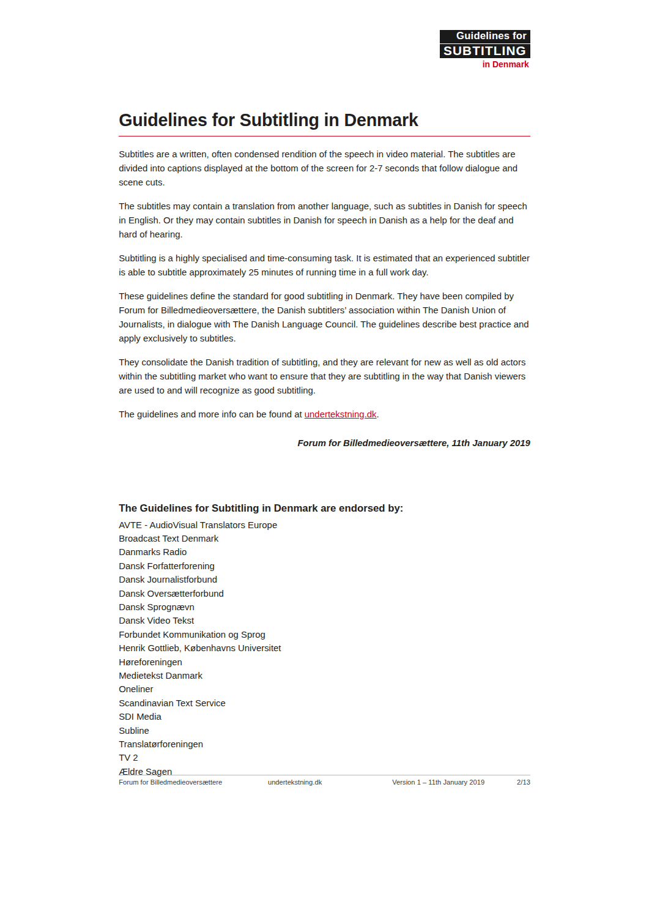Guidelines for SUBTITLING in Denmark
Guidelines for Subtitling in Denmark
Subtitles are a written, often condensed rendition of the speech in video material. The subtitles are divided into captions displayed at the bottom of the screen for 2-7 seconds that follow dialogue and scene cuts.
The subtitles may contain a translation from another language, such as subtitles in Danish for speech in English. Or they may contain subtitles in Danish for speech in Danish as a help for the deaf and hard of hearing.
Subtitling is a highly specialised and time-consuming task. It is estimated that an experienced subtitler is able to subtitle approximately 25 minutes of running time in a full work day.
These guidelines define the standard for good subtitling in Denmark. They have been compiled by Forum for Billedmedieoversættere, the Danish subtitlers’ association within The Danish Union of Journalists, in dialogue with The Danish Language Council. The guidelines describe best practice and apply exclusively to subtitles.
They consolidate the Danish tradition of subtitling, and they are relevant for new as well as old actors within the subtitling market who want to ensure that they are subtitling in the way that Danish viewers are used to and will recognize as good subtitling.
The guidelines and more info can be found at undertekstning.dk.
Forum for Billedmedieoversættere, 11th January 2019
The Guidelines for Subtitling in Denmark are endorsed by:
AVTE - AudioVisual Translators Europe
Broadcast Text Denmark
Danmarks Radio
Dansk Forfatterforening
Dansk Journalistforbund
Dansk Oversætterforbund
Dansk Sprognævn
Dansk Video Tekst
Forbundet Kommunikation og Sprog
Henrik Gottlieb, Københavns Universitet
Høreforeningen
Medietekst Danmark
Oneliner
Scandinavian Text Service
SDI Media
Subline
Translatørforeningen
TV 2
Ældre Sagen
Forum for Billedmedieoversættere
undertekstning.dk
Version 1 – 11th January 20192/13